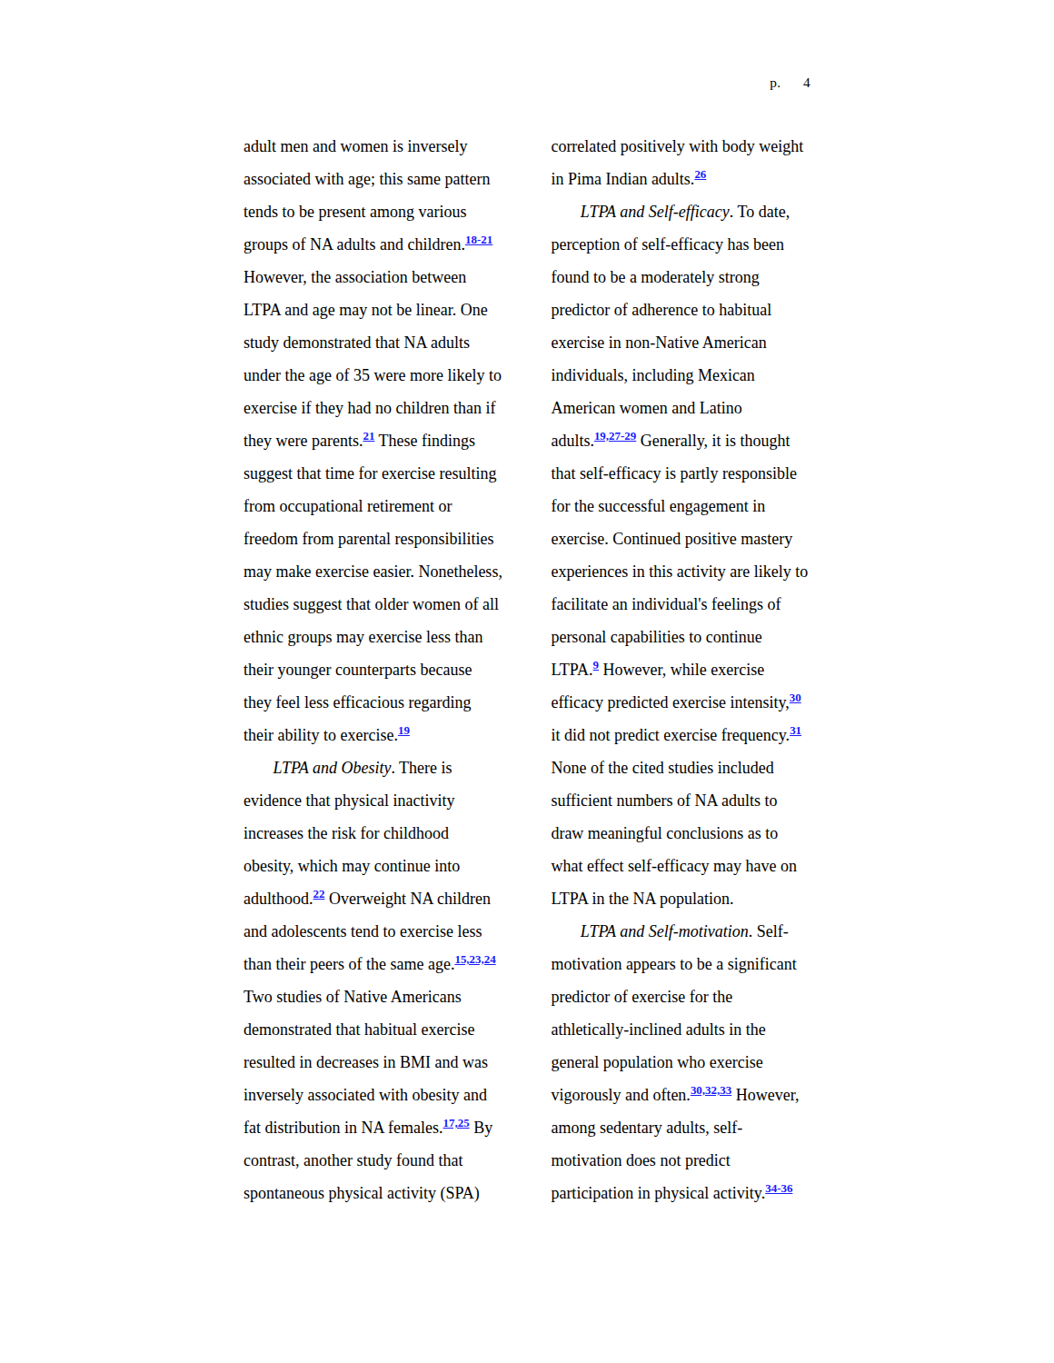p.4
adult men and women is inversely associated with age; this same pattern tends to be present among various groups of NA adults and children.18-21 However, the association between LTPA and age may not be linear. One study demonstrated that NA adults under the age of 35 were more likely to exercise if they had no children than if they were parents.21 These findings suggest that time for exercise resulting from occupational retirement or freedom from parental responsibilities may make exercise easier. Nonetheless, studies suggest that older women of all ethnic groups may exercise less than their younger counterparts because they feel less efficacious regarding their ability to exercise.19
LTPA and Obesity. There is evidence that physical inactivity increases the risk for childhood obesity, which may continue into adulthood.22 Overweight NA children and adolescents tend to exercise less than their peers of the same age.15,23,24 Two studies of Native Americans demonstrated that habitual exercise resulted in decreases in BMI and was inversely associated with obesity and fat distribution in NA females.17,25 By contrast, another study found that spontaneous physical activity (SPA) correlated positively with body weight in Pima Indian adults.26
LTPA and Self-efficacy. To date, perception of self-efficacy has been found to be a moderately strong predictor of adherence to habitual exercise in non-Native American individuals, including Mexican American women and Latino adults.19,27-29 Generally, it is thought that self-efficacy is partly responsible for the successful engagement in exercise. Continued positive mastery experiences in this activity are likely to facilitate an individual's feelings of personal capabilities to continue LTPA.9 However, while exercise efficacy predicted exercise intensity,30 it did not predict exercise frequency.31 None of the cited studies included sufficient numbers of NA adults to draw meaningful conclusions as to what effect self-efficacy may have on LTPA in the NA population.
LTPA and Self-motivation. Self-motivation appears to be a significant predictor of exercise for the athletically-inclined adults in the general population who exercise vigorously and often.30,32,33 However, among sedentary adults, self-motivation does not predict participation in physical activity.34-36